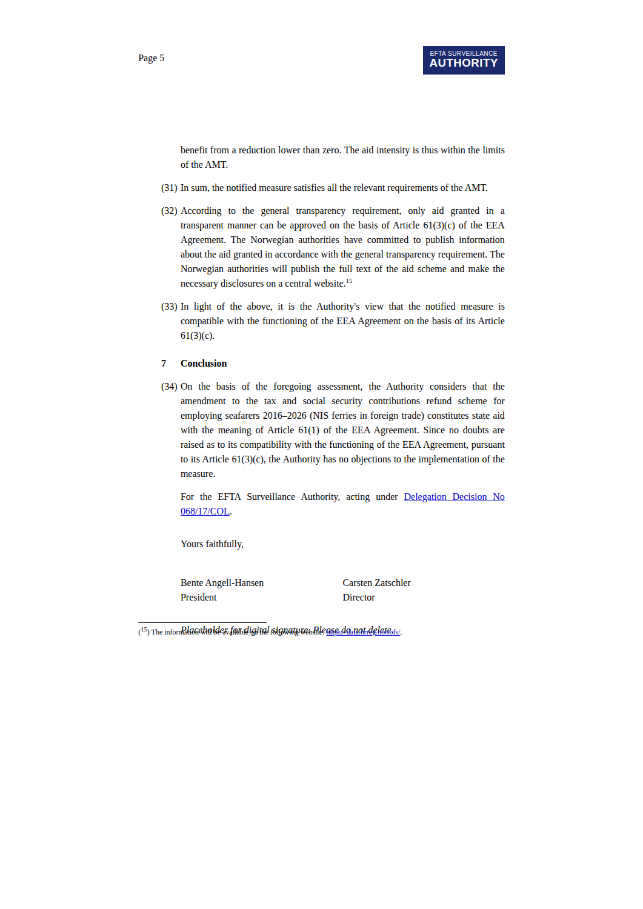Page 5
EFTA SURVEILLANCE
AUTHORITY
benefit from a reduction lower than zero. The aid intensity is thus within the limits of the AMT.
(31)
In sum, the notified measure satisfies all the relevant requirements of the AMT.
(32)
According to the general transparency requirement, only aid granted in a transparent manner can be approved on the basis of Article 61(3)(c) of the EEA Agreement. The Norwegian authorities have committed to publish information about the aid granted in accordance with the general transparency requirement. The Norwegian authorities will publish the full text of the aid scheme and make the necessary disclosures on a central website.15
(33)
In light of the above, it is the Authority's view that the notified measure is compatible with the functioning of the EEA Agreement on the basis of its Article 61(3)(c).
7 Conclusion
(34)
On the basis of the foregoing assessment, the Authority considers that the amendment to the tax and social security contributions refund scheme for employing seafarers 2016–2026 (NIS ferries in foreign trade) constitutes state aid with the meaning of Article 61(1) of the EEA Agreement. Since no doubts are raised as to its compatibility with the functioning of the EEA Agreement, pursuant to its Article 61(3)(c), the Authority has no objections to the implementation of the measure.
For the EFTA Surveillance Authority, acting under Delegation Decision No 068/17/COL.
Yours faithfully,
Bente Angell-Hansen
President
Carsten Zatschler
Director
Placeholder for digital signature. Please do not delete.
(15) The information will be available on the following website: https://data.brreg.no/rofs/.